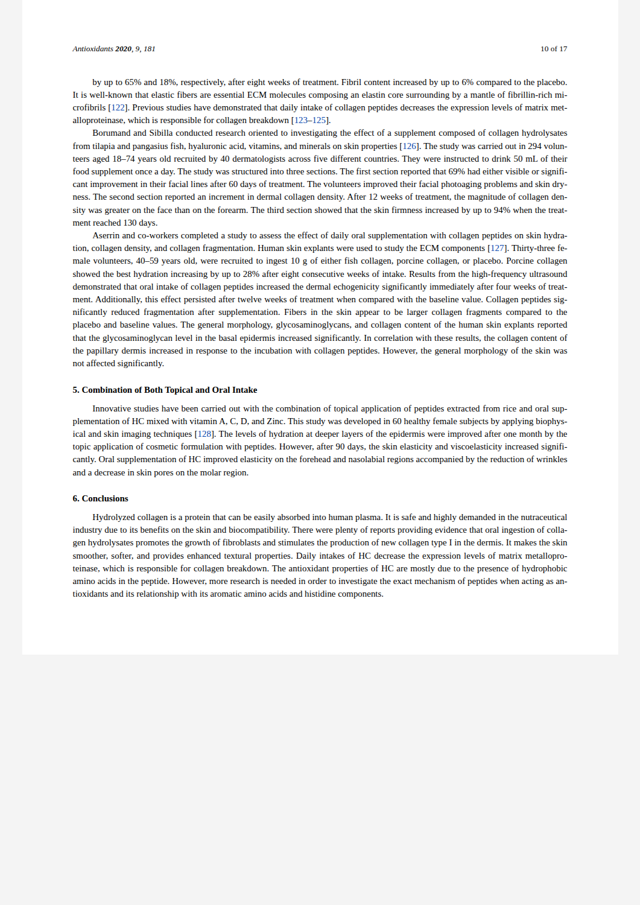Antioxidants 2020, 9, 181 10 of 17
by up to 65% and 18%, respectively, after eight weeks of treatment. Fibril content increased by up to 6% compared to the placebo. It is well-known that elastic fibers are essential ECM molecules composing an elastin core surrounding by a mantle of fibrillin-rich microfibrils [122]. Previous studies have demonstrated that daily intake of collagen peptides decreases the expression levels of matrix metalloproteinase, which is responsible for collagen breakdown [123–125].
Borumand and Sibilla conducted research oriented to investigating the effect of a supplement composed of collagen hydrolysates from tilapia and pangasius fish, hyaluronic acid, vitamins, and minerals on skin properties [126]. The study was carried out in 294 volunteers aged 18–74 years old recruited by 40 dermatologists across five different countries. They were instructed to drink 50 mL of their food supplement once a day. The study was structured into three sections. The first section reported that 69% had either visible or significant improvement in their facial lines after 60 days of treatment. The volunteers improved their facial photoaging problems and skin dryness. The second section reported an increment in dermal collagen density. After 12 weeks of treatment, the magnitude of collagen density was greater on the face than on the forearm. The third section showed that the skin firmness increased by up to 94% when the treatment reached 130 days.
Aserrin and co-workers completed a study to assess the effect of daily oral supplementation with collagen peptides on skin hydration, collagen density, and collagen fragmentation. Human skin explants were used to study the ECM components [127]. Thirty-three female volunteers, 40–59 years old, were recruited to ingest 10 g of either fish collagen, porcine collagen, or placebo. Porcine collagen showed the best hydration increasing by up to 28% after eight consecutive weeks of intake. Results from the high-frequency ultrasound demonstrated that oral intake of collagen peptides increased the dermal echogenicity significantly immediately after four weeks of treatment. Additionally, this effect persisted after twelve weeks of treatment when compared with the baseline value. Collagen peptides significantly reduced fragmentation after supplementation. Fibers in the skin appear to be larger collagen fragments compared to the placebo and baseline values. The general morphology, glycosaminoglycans, and collagen content of the human skin explants reported that the glycosaminoglycan level in the basal epidermis increased significantly. In correlation with these results, the collagen content of the papillary dermis increased in response to the incubation with collagen peptides. However, the general morphology of the skin was not affected significantly.
5. Combination of Both Topical and Oral Intake
Innovative studies have been carried out with the combination of topical application of peptides extracted from rice and oral supplementation of HC mixed with vitamin A, C, D, and Zinc. This study was developed in 60 healthy female subjects by applying biophysical and skin imaging techniques [128]. The levels of hydration at deeper layers of the epidermis were improved after one month by the topic application of cosmetic formulation with peptides. However, after 90 days, the skin elasticity and viscoelasticity increased significantly. Oral supplementation of HC improved elasticity on the forehead and nasolabial regions accompanied by the reduction of wrinkles and a decrease in skin pores on the molar region.
6. Conclusions
Hydrolyzed collagen is a protein that can be easily absorbed into human plasma. It is safe and highly demanded in the nutraceutical industry due to its benefits on the skin and biocompatibility. There were plenty of reports providing evidence that oral ingestion of collagen hydrolysates promotes the growth of fibroblasts and stimulates the production of new collagen type I in the dermis. It makes the skin smoother, softer, and provides enhanced textural properties. Daily intakes of HC decrease the expression levels of matrix metalloproteinase, which is responsible for collagen breakdown. The antioxidant properties of HC are mostly due to the presence of hydrophobic amino acids in the peptide. However, more research is needed in order to investigate the exact mechanism of peptides when acting as antioxidants and its relationship with its aromatic amino acids and histidine components.